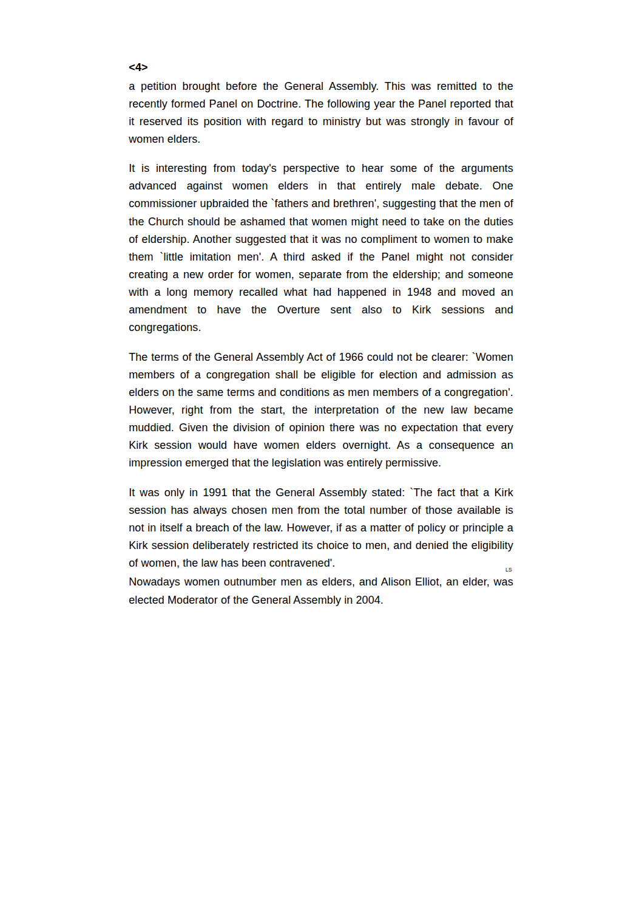<4>
a petition brought before the General Assembly. This was remitted to the recently formed Panel on Doctrine. The following year the Panel reported that it reserved its position with regard to ministry but was strongly in favour of women elders.
It is interesting from today's perspective to hear some of the arguments advanced against women elders in that entirely male debate. One commissioner upbraided the `fathers and brethren', suggesting that the men of the Church should be ashamed that women might need to take on the duties of eldership. Another suggested that it was no compliment to women to make them `little imitation men'. A third asked if the Panel might not consider creating a new order for women, separate from the eldership; and someone with a long memory recalled what had happened in 1948 and moved an amendment to have the Overture sent also to Kirk sessions and congregations.
The terms of the General Assembly Act of 1966 could not be clearer: `Women members of a congregation shall be eligible for election and admission as elders on the same terms and conditions as men members of a congregation'. However, right from the start, the interpretation of the new law became muddied. Given the division of opinion there was no expectation that every Kirk session would have women elders overnight. As a consequence an impression emerged that the legislation was entirely permissive.
It was only in 1991 that the General Assembly stated: `The fact that a Kirk session has always chosen men from the total number of those available is not in itself a breach of the law. However, if as a matter of policy or principle a Kirk session deliberately restricted its choice to men, and denied the eligibility of women, the law has been contravened'.
LS
Nowadays women outnumber men as elders, and Alison Elliot, an elder, was elected Moderator of the General Assembly in 2004.